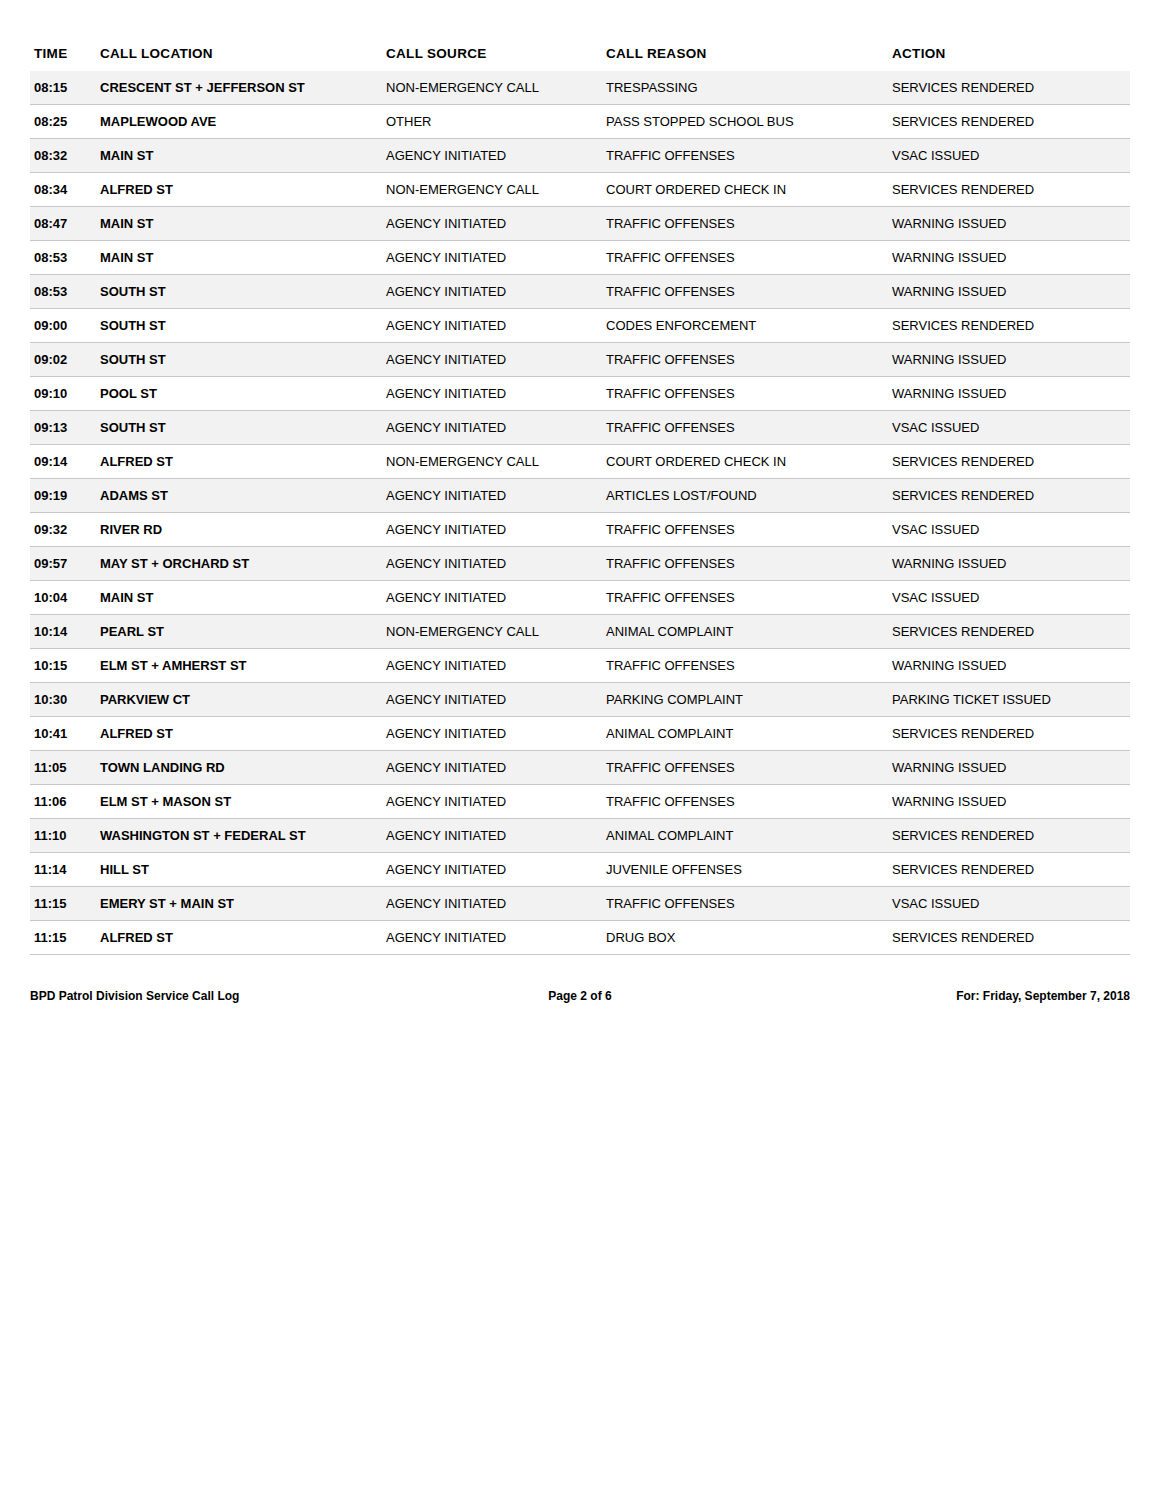| TIME | CALL LOCATION | CALL SOURCE | CALL REASON | ACTION |
| --- | --- | --- | --- | --- |
| 08:15 | CRESCENT ST + JEFFERSON ST | NON-EMERGENCY CALL | TRESPASSING | SERVICES RENDERED |
| 08:25 | MAPLEWOOD AVE | OTHER | PASS STOPPED SCHOOL BUS | SERVICES RENDERED |
| 08:32 | MAIN ST | AGENCY INITIATED | TRAFFIC OFFENSES | VSAC ISSUED |
| 08:34 | ALFRED ST | NON-EMERGENCY CALL | COURT ORDERED CHECK IN | SERVICES RENDERED |
| 08:47 | MAIN ST | AGENCY INITIATED | TRAFFIC OFFENSES | WARNING ISSUED |
| 08:53 | MAIN ST | AGENCY INITIATED | TRAFFIC OFFENSES | WARNING ISSUED |
| 08:53 | SOUTH ST | AGENCY INITIATED | TRAFFIC OFFENSES | WARNING ISSUED |
| 09:00 | SOUTH ST | AGENCY INITIATED | CODES ENFORCEMENT | SERVICES RENDERED |
| 09:02 | SOUTH ST | AGENCY INITIATED | TRAFFIC OFFENSES | WARNING ISSUED |
| 09:10 | POOL ST | AGENCY INITIATED | TRAFFIC OFFENSES | WARNING ISSUED |
| 09:13 | SOUTH ST | AGENCY INITIATED | TRAFFIC OFFENSES | VSAC ISSUED |
| 09:14 | ALFRED ST | NON-EMERGENCY CALL | COURT ORDERED CHECK IN | SERVICES RENDERED |
| 09:19 | ADAMS ST | AGENCY INITIATED | ARTICLES LOST/FOUND | SERVICES RENDERED |
| 09:32 | RIVER RD | AGENCY INITIATED | TRAFFIC OFFENSES | VSAC ISSUED |
| 09:57 | MAY ST + ORCHARD ST | AGENCY INITIATED | TRAFFIC OFFENSES | WARNING ISSUED |
| 10:04 | MAIN ST | AGENCY INITIATED | TRAFFIC OFFENSES | VSAC ISSUED |
| 10:14 | PEARL ST | NON-EMERGENCY CALL | ANIMAL COMPLAINT | SERVICES RENDERED |
| 10:15 | ELM ST + AMHERST ST | AGENCY INITIATED | TRAFFIC OFFENSES | WARNING ISSUED |
| 10:30 | PARKVIEW CT | AGENCY INITIATED | PARKING COMPLAINT | PARKING TICKET ISSUED |
| 10:41 | ALFRED ST | AGENCY INITIATED | ANIMAL COMPLAINT | SERVICES RENDERED |
| 11:05 | TOWN LANDING RD | AGENCY INITIATED | TRAFFIC OFFENSES | WARNING ISSUED |
| 11:06 | ELM ST + MASON ST | AGENCY INITIATED | TRAFFIC OFFENSES | WARNING ISSUED |
| 11:10 | WASHINGTON ST + FEDERAL ST | AGENCY INITIATED | ANIMAL COMPLAINT | SERVICES RENDERED |
| 11:14 | HILL ST | AGENCY INITIATED | JUVENILE OFFENSES | SERVICES RENDERED |
| 11:15 | EMERY ST + MAIN ST | AGENCY INITIATED | TRAFFIC OFFENSES | VSAC ISSUED |
| 11:15 | ALFRED ST | AGENCY INITIATED | DRUG BOX | SERVICES RENDERED |
BPD Patrol Division Service Call Log
Page 2 of 6
For: Friday, September 7, 2018